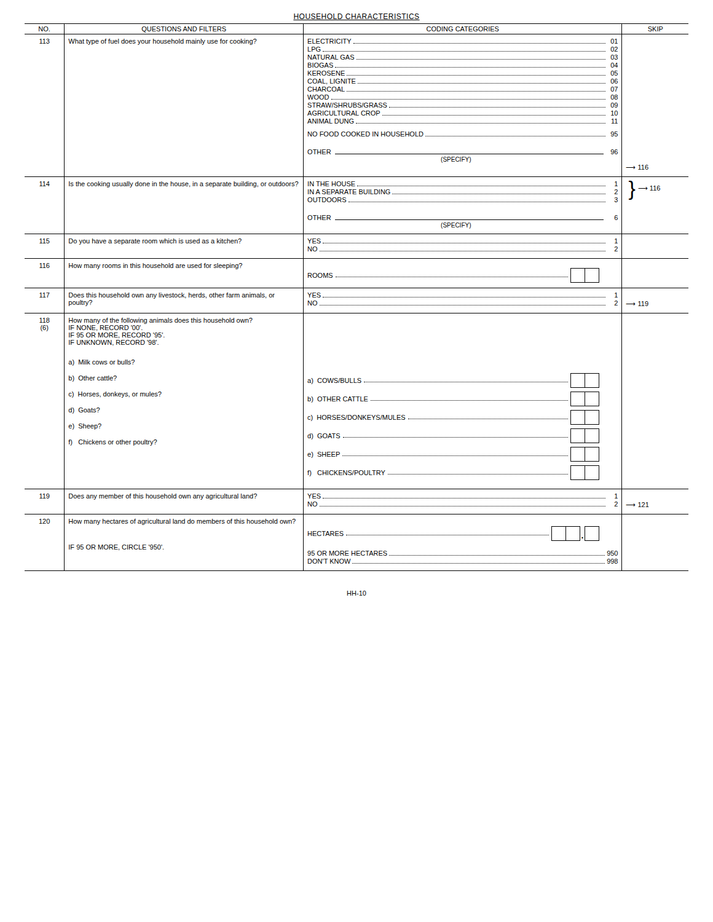HOUSEHOLD CHARACTERISTICS
| NO. | QUESTIONS AND FILTERS | CODING CATEGORIES | SKIP |
| --- | --- | --- | --- |
| 113 | What type of fuel does your household mainly use for cooking? | ELECTRICITY 01 LPG 02 NATURAL GAS 03 BIOGAS 04 KEROSENE 05 COAL, LIGNITE 06 CHARCOAL 07 WOOD 08 STRAW/SHRUBS/GRASS 09 AGRICULTURAL CROP 10 ANIMAL DUNG 11 NO FOOD COOKED IN HOUSEHOLD 95 OTHER 96 (SPECIFY) | ⟶ 116 |
| 114 | Is the cooking usually done in the house, in a separate building, or outdoors? | IN THE HOUSE 1 IN A SEPARATE BUILDING 2 OUTDOORS 3 OTHER 6 (SPECIFY) | } ⟶ 116 |
| 115 | Do you have a separate room which is used as a kitchen? | YES 1 NO 2 | |
| 116 | How many rooms in this household are used for sleeping? | ROOMS | |
| 117 | Does this household own any livestock, herds, other farm animals, or poultry? | YES 1 NO 2 | ⟶ 119 |
| 118 (6) | How many of the following animals does this household own? IF NONE, RECORD '00'. IF 95 OR MORE, RECORD '95'. IF UNKNOWN, RECORD '98'. a) Milk cows or bulls? b) Other cattle? c) Horses, donkeys, or mules? d) Goats? e) Sheep? f) Chickens or other poultry? | a) COWS/BULLS b) OTHER CATTLE c) HORSES/DONKEYS/MULES d) GOATS e) SHEEP f) CHICKENS/POULTRY | |
| 119 | Does any member of this household own any agricultural land? | YES 1 NO 2 | ⟶ 121 |
| 120 | How many hectares of agricultural land do members of this household own? IF 95 OR MORE, CIRCLE '950'. | HECTARES . 95 OR MORE HECTARES 950 DON'T KNOW 998 | |
HH-10